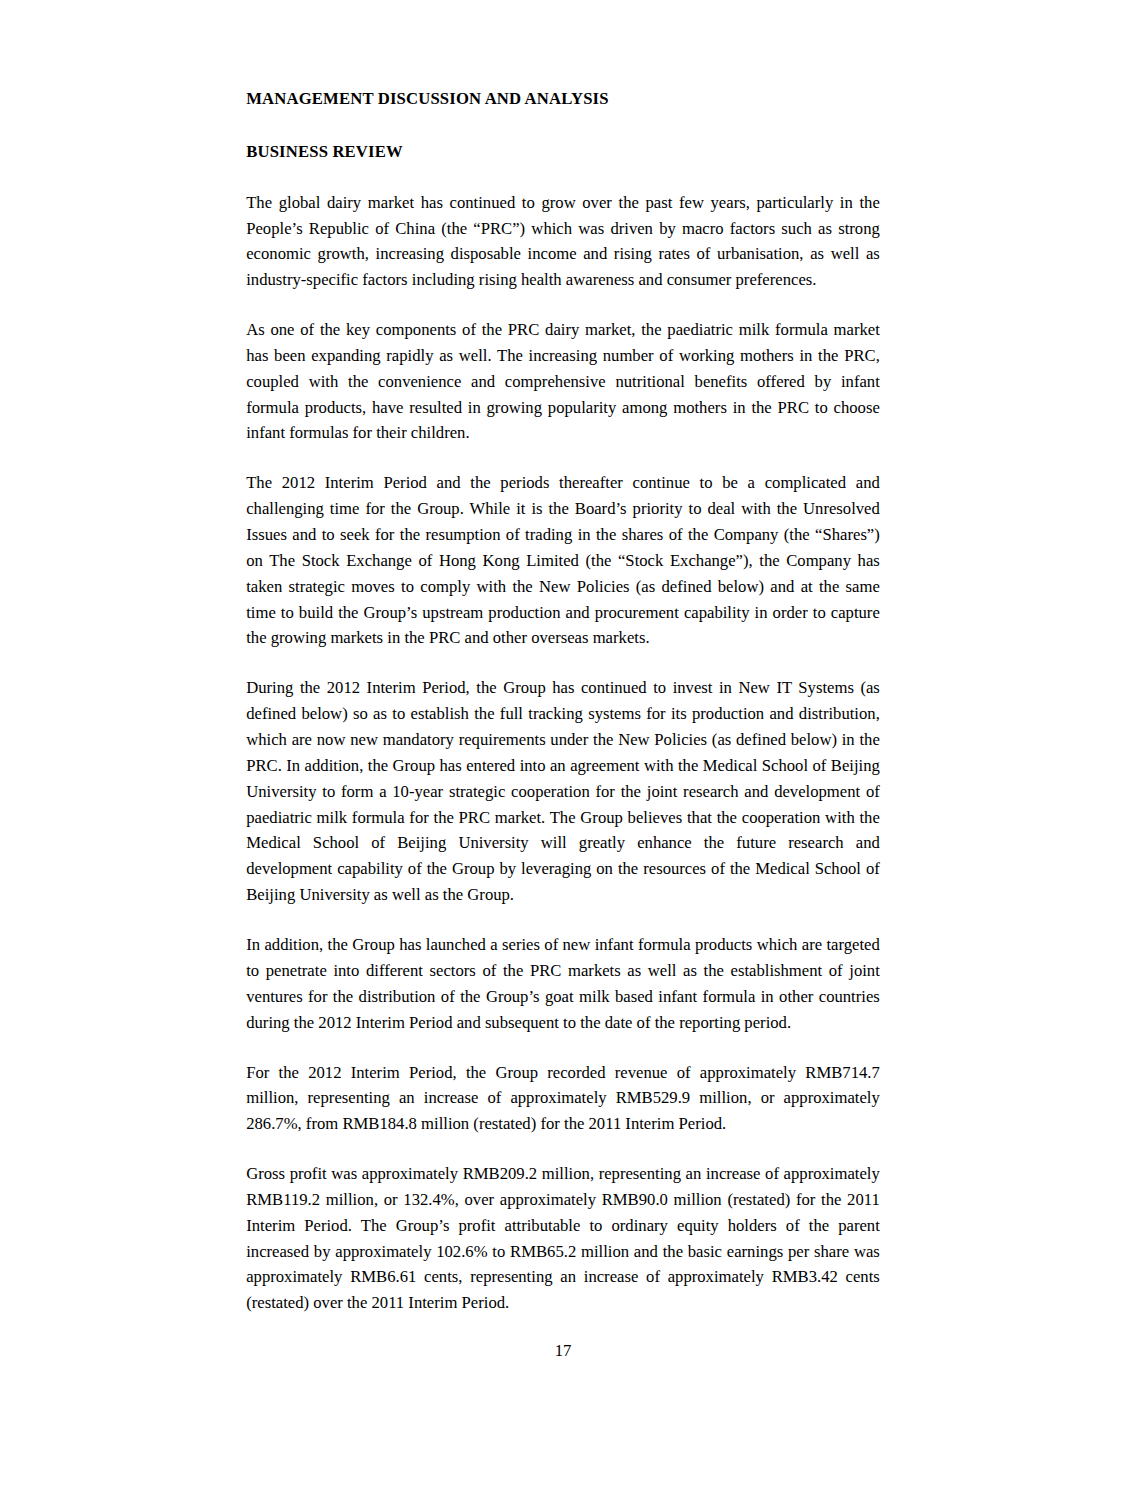MANAGEMENT DISCUSSION AND ANALYSIS
BUSINESS REVIEW
The global dairy market has continued to grow over the past few years, particularly in the People’s Republic of China (the “PRC”) which was driven by macro factors such as strong economic growth, increasing disposable income and rising rates of urbanisation, as well as industry-specific factors including rising health awareness and consumer preferences.
As one of the key components of the PRC dairy market, the paediatric milk formula market has been expanding rapidly as well. The increasing number of working mothers in the PRC, coupled with the convenience and comprehensive nutritional benefits offered by infant formula products, have resulted in growing popularity among mothers in the PRC to choose infant formulas for their children.
The 2012 Interim Period and the periods thereafter continue to be a complicated and challenging time for the Group. While it is the Board’s priority to deal with the Unresolved Issues and to seek for the resumption of trading in the shares of the Company (the “Shares”) on The Stock Exchange of Hong Kong Limited (the “Stock Exchange”), the Company has taken strategic moves to comply with the New Policies (as defined below) and at the same time to build the Group’s upstream production and procurement capability in order to capture the growing markets in the PRC and other overseas markets.
During the 2012 Interim Period, the Group has continued to invest in New IT Systems (as defined below) so as to establish the full tracking systems for its production and distribution, which are now new mandatory requirements under the New Policies (as defined below) in the PRC. In addition, the Group has entered into an agreement with the Medical School of Beijing University to form a 10-year strategic cooperation for the joint research and development of paediatric milk formula for the PRC market. The Group believes that the cooperation with the Medical School of Beijing University will greatly enhance the future research and development capability of the Group by leveraging on the resources of the Medical School of Beijing University as well as the Group.
In addition, the Group has launched a series of new infant formula products which are targeted to penetrate into different sectors of the PRC markets as well as the establishment of joint ventures for the distribution of the Group’s goat milk based infant formula in other countries during the 2012 Interim Period and subsequent to the date of the reporting period.
For the 2012 Interim Period, the Group recorded revenue of approximately RMB714.7 million, representing an increase of approximately RMB529.9 million, or approximately 286.7%, from RMB184.8 million (restated) for the 2011 Interim Period.
Gross profit was approximately RMB209.2 million, representing an increase of approximately RMB119.2 million, or 132.4%, over approximately RMB90.0 million (restated) for the 2011 Interim Period. The Group’s profit attributable to ordinary equity holders of the parent increased by approximately 102.6% to RMB65.2 million and the basic earnings per share was approximately RMB6.61 cents, representing an increase of approximately RMB3.42 cents (restated) over the 2011 Interim Period.
17